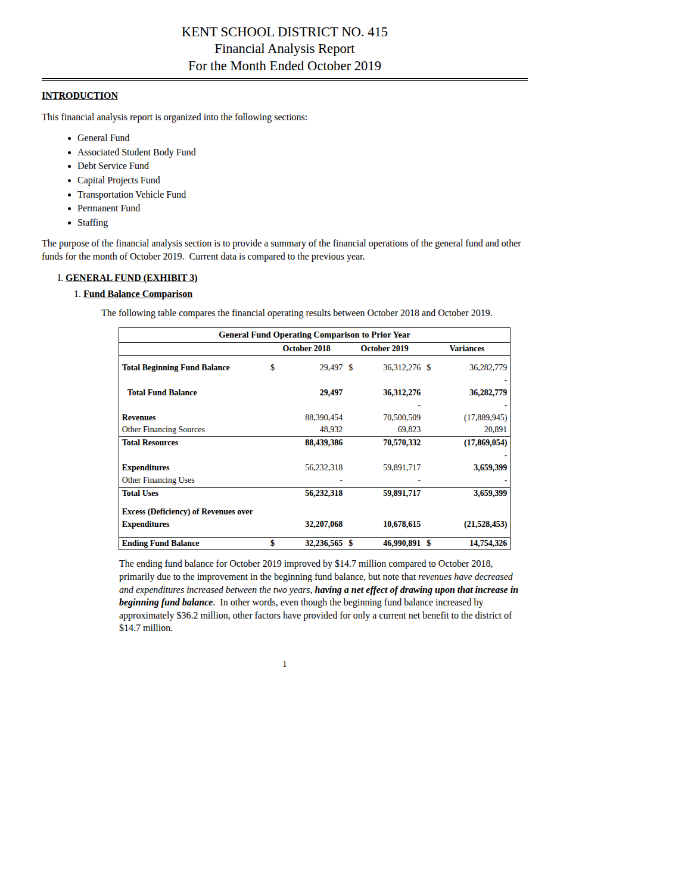KENT SCHOOL DISTRICT NO. 415 Financial Analysis Report For the Month Ended October 2019
INTRODUCTION
This financial analysis report is organized into the following sections:
General Fund
Associated Student Body Fund
Debt Service Fund
Capital Projects Fund
Transportation Vehicle Fund
Permanent Fund
Staffing
The purpose of the financial analysis section is to provide a summary of the financial operations of the general fund and other funds for the month of October 2019. Current data is compared to the previous year.
GENERAL FUND (EXHIBIT 3)
Fund Balance Comparison
The following table compares the financial operating results between October 2018 and October 2019.
General Fund Operating Comparison to Prior Year
| | October 2018 | October 2019 | Variances |
| --- | --- | --- | --- |
| Total Beginning Fund Balance | $ | 29,497 | $ | 36,312,276 | $ | 36,282,779 |
| | | | | | | - |
| Total Fund Balance | | 29,497 | | 36,312,276 | | 36,282,779 |
| | | | | - | | - |
| Revenues | | 88,390,454 | | 70,500,509 | | (17,889,945) |
| Other Financing Sources | | 48,932 | | 69,823 | | 20,891 |
| Total Resources | | 88,439,386 | | 70,570,332 | | (17,869,054) |
| | | | | | | - |
| Expenditures | | 56,232,318 | | 59,891,717 | | 3,659,399 |
| Other Financing Uses | | - | | - | | - |
| Total Uses | | 56,232,318 | | 59,891,717 | | 3,659,399 |
| Excess (Deficiency) of Revenues over | | | | | | |
| Expenditures | | 32,207,068 | | 10,678,615 | | (21,528,453) |
| Ending Fund Balance | $ | 32,236,565 | $ | 46,990,891 | $ | 14,754,326 |
The ending fund balance for October 2019 improved by $14.7 million compared to October 2018, primarily due to the improvement in the beginning fund balance, but note that revenues have decreased and expenditures increased between the two years, having a net effect of drawing upon that increase in beginning fund balance. In other words, even though the beginning fund balance increased by approximately $36.2 million, other factors have provided for only a current net benefit to the district of $14.7 million.
1